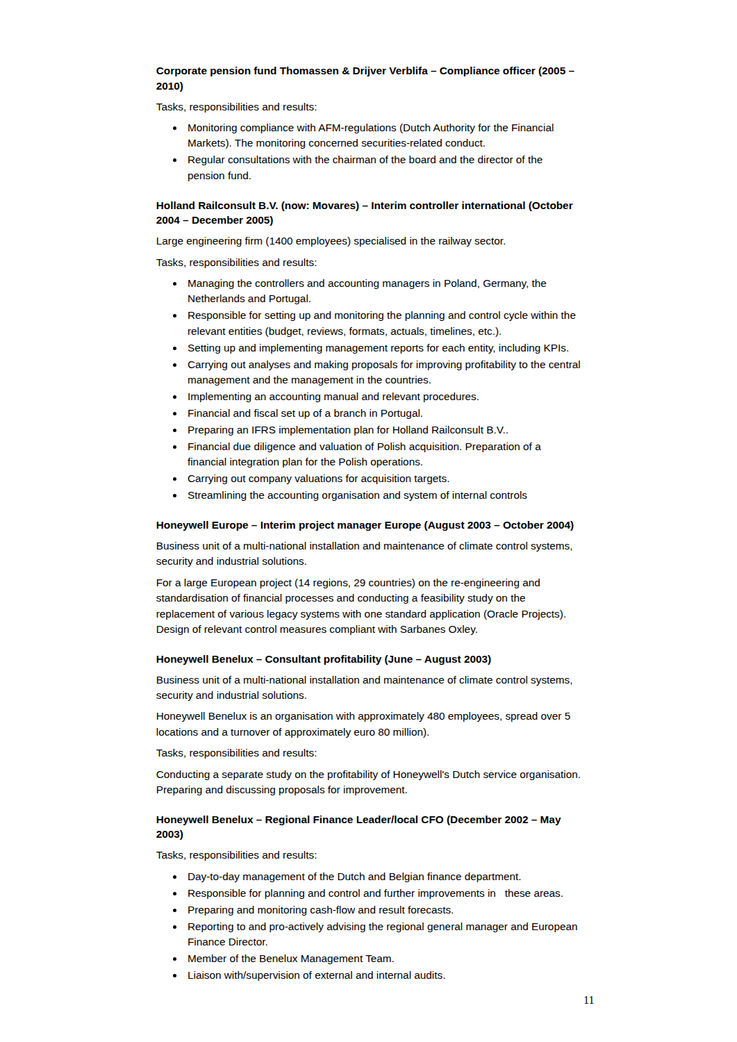Corporate pension fund Thomassen & Drijver Verblifa – Compliance officer (2005 – 2010)
Tasks, responsibilities and results:
Monitoring compliance with AFM-regulations (Dutch Authority for the Financial Markets). The monitoring concerned securities-related conduct.
Regular consultations with the chairman of the board and the director of the pension fund.
Holland Railconsult B.V. (now: Movares) – Interim controller international (October 2004 – December 2005)
Large engineering firm (1400 employees) specialised in the railway sector.
Tasks, responsibilities and results:
Managing the controllers and accounting managers in Poland, Germany, the Netherlands and Portugal.
Responsible for setting up and monitoring the planning and control cycle within the relevant entities (budget, reviews, formats, actuals, timelines, etc.).
Setting up and implementing management reports for each entity, including KPIs.
Carrying out analyses and making proposals for improving profitability to the central management and the management in the countries.
Implementing an accounting manual and relevant procedures.
Financial and fiscal set up of a branch in Portugal.
Preparing an IFRS implementation plan for Holland Railconsult B.V..
Financial due diligence and valuation of Polish acquisition. Preparation of a financial integration plan for the Polish operations.
Carrying out company valuations for acquisition targets.
Streamlining the accounting organisation and system of internal controls
Honeywell Europe – Interim project manager Europe (August 2003 – October 2004)
Business unit of a multi-national installation and maintenance of climate control systems, security and industrial solutions.
For a large European project (14 regions, 29 countries) on the re-engineering and standardisation of financial processes and conducting a feasibility study on the replacement of various legacy systems with one standard application (Oracle Projects). Design of relevant control measures compliant with Sarbanes Oxley.
Honeywell Benelux – Consultant profitability (June – August 2003)
Business unit of a multi-national installation and maintenance of climate control systems, security and industrial solutions.
Honeywell Benelux is an organisation with approximately 480 employees, spread over 5 locations and a turnover of approximately euro 80 million).
Tasks, responsibilities and results:
Conducting a separate study on the profitability of Honeywell's Dutch service organisation. Preparing and discussing proposals for improvement.
Honeywell Benelux – Regional Finance Leader/local CFO (December 2002 – May 2003)
Tasks, responsibilities and results:
Day-to-day management of the Dutch and Belgian finance department.
Responsible for planning and control and further improvements in these areas.
Preparing and monitoring cash-flow and result forecasts.
Reporting to and pro-actively advising the regional general manager and European Finance Director.
Member of the Benelux Management Team.
Liaison with/supervision of external and internal audits.
11